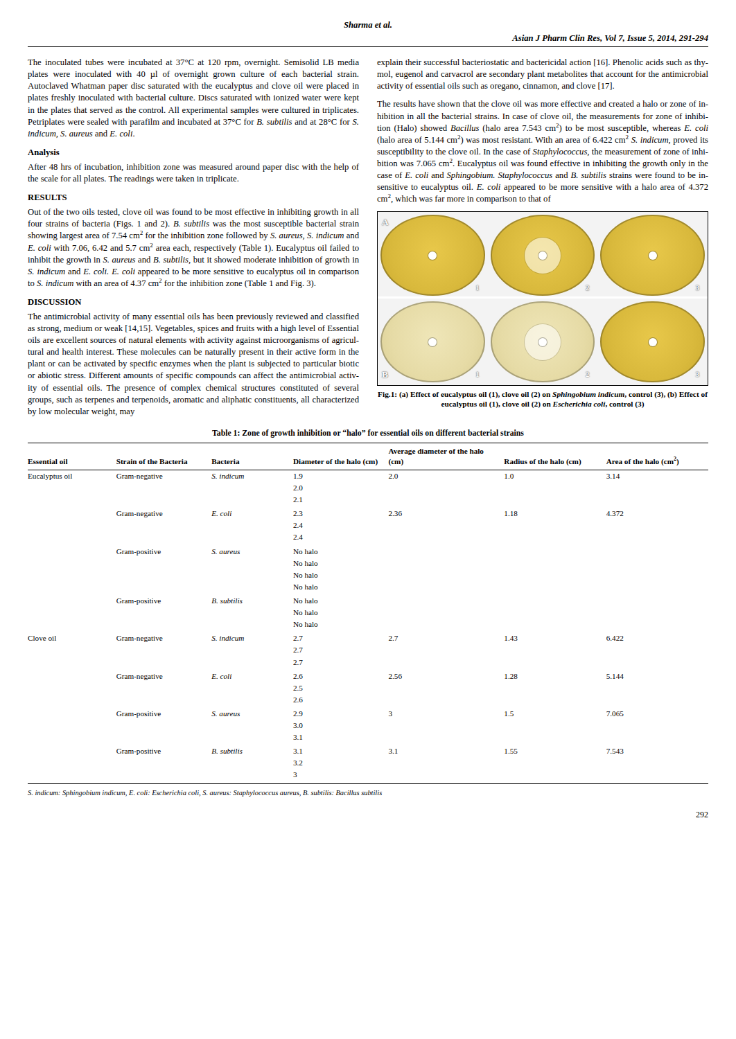Sharma et al.
Asian J Pharm Clin Res, Vol 7, Issue 5, 2014, 291-294
The inoculated tubes were incubated at 37°C at 120 rpm, overnight. Semisolid LB media plates were inoculated with 40 µl of overnight grown culture of each bacterial strain. Autoclaved Whatman paper disc saturated with the eucalyptus and clove oil were placed in plates freshly inoculated with bacterial culture. Discs saturated with ionized water were kept in the plates that served as the control. All experimental samples were cultured in triplicates. Petriplates were sealed with parafilm and incubated at 37°C for B. subtilis and at 28°C for S. indicum, S. aureus and E. coli.
Analysis
After 48 hrs of incubation, inhibition zone was measured around paper disc with the help of the scale for all plates. The readings were taken in triplicate.
Results
Out of the two oils tested, clove oil was found to be most effective in inhibiting growth in all four strains of bacteria (Figs. 1 and 2). B. subtilis was the most susceptible bacterial strain showing largest area of 7.54 cm2 for the inhibition zone followed by S. aureus, S. indicum and E. coli with 7.06, 6.42 and 5.7 cm2 area each, respectively (Table 1). Eucalyptus oil failed to inhibit the growth in S. aureus and B. subtilis, but it showed moderate inhibition of growth in S. indicum and E. coli. E. coli appeared to be more sensitive to eucalyptus oil in comparison to S. indicum with an area of 4.37 cm2 for the inhibition zone (Table 1 and Fig. 3).
Discussion
The antimicrobial activity of many essential oils has been previously reviewed and classified as strong, medium or weak [14,15]. Vegetables, spices and fruits with a high level of Essential oils are excellent sources of natural elements with activity against microorganisms of agricultural and health interest. These molecules can be naturally present in their active form in the plant or can be activated by specific enzymes when the plant is subjected to particular biotic or abiotic stress. Different amounts of specific compounds can affect the antimicrobial activity of essential oils. The presence of complex chemical structures constituted of several groups, such as terpenes and terpenoids, aromatic and aliphatic constituents, all characterized by low molecular weight, may
explain their successful bacteriostatic and bactericidal action [16]. Phenolic acids such as thymol, eugenol and carvacrol are secondary plant metabolites that account for the antimicrobial activity of essential oils such as oregano, cinnamon, and clove [17].
The results have shown that the clove oil was more effective and created a halo or zone of inhibition in all the bacterial strains. In case of clove oil, the measurements for zone of inhibition (Halo) showed Bacillus (halo area 7.543 cm2) to be most susceptible, whereas E. coli (halo area of 5.144 cm2) was most resistant. With an area of 6.422 cm2 S. indicum, proved its susceptibility to the clove oil. In the case of Staphylococcus, the measurement of zone of inhibition was 7.065 cm2. Eucalyptus oil was found effective in inhibiting the growth only in the case of E. coli and Sphingobium. Staphylococcus and B. subtilis strains were found to be insensitive to eucalyptus oil. E. coli appeared to be more sensitive with a halo area of 4.372 cm2, which was far more in comparison to that of
A
1
2
3
B
1
2
3
Fig.1: (a) Effect of eucalyptus oil (1), clove oil (2) on Sphingobium indicum, control (3), (b) Effect of eucalyptus oil (1), clove oil (2) on Escherichia coli, control (3)
Table 1: Zone of growth inhibition or “halo” for essential oils on different bacterial strains
| Essential oil | Strain of the Bacteria | Bacteria | Diameter of the halo (cm) | Average diameter of the halo (cm) | Radius of the halo (cm) | Area of the halo (cm 2 ) |
| --- | --- | --- | --- | --- | --- | --- |
| Eucalyptus oil | Gram-negative | S. indicum | 1.9 | 2.0 | 1.0 | 3.14 |
| | | | 2.0 | | | |
| | | | 2.1 | | | |
| | Gram-negative | E. coli | 2.3 | 2.36 | 1.18 | 4.372 |
| | | | 2.4 | | | |
| | | | 2.4 | | | |
| | Gram-positive | S. aureus | No halo | | | |
| | | | No halo | | | |
| | | | No halo | | | |
| | | | No halo | | | |
| | Gram-positive | B. subtilis | No halo | | | |
| | | | No halo | | | |
| | | | No halo | | | |
| Clove oil | Gram-negative | S. indicum | 2.7 | 2.7 | 1.43 | 6.422 |
| | | | 2.7 | | | |
| | | | 2.7 | | | |
| | Gram-negative | E. coli | 2.6 | 2.56 | 1.28 | 5.144 |
| | | | 2.5 | | | |
| | | | 2.6 | | | |
| | Gram-positive | S. aureus | 2.9 | 3 | 1.5 | 7.065 |
| | | | 3.0 | | | |
| | | | 3.1 | | | |
| | Gram-positive | B. subtilis | 3.1 | 3.1 | 1.55 | 7.543 |
| | | | 3.2 | | | |
| | | | 3 | | | |
S. indicum: Sphingobium indicum, E. coli: Escherichia coli, S. aureus: Staphylococcus aureus, B. subtilis: Bacillus subtilis
292